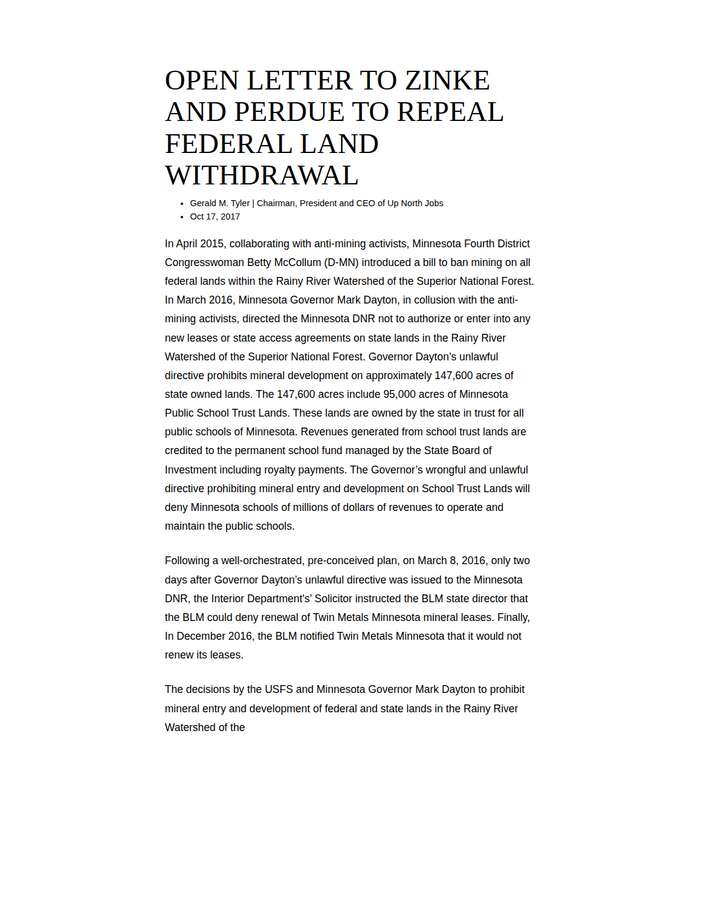OPEN LETTER TO ZINKE AND PERDUE TO REPEAL FEDERAL LAND WITHDRAWAL
Gerald M. Tyler | Chairman, President and CEO of Up North Jobs
Oct 17, 2017
In April 2015, collaborating with anti-mining activists, Minnesota Fourth District Congresswoman Betty McCollum (D-MN) introduced a bill to ban mining on all federal lands within the Rainy River Watershed of the Superior National Forest. In March 2016, Minnesota Governor Mark Dayton, in collusion with the anti-mining activists, directed the Minnesota DNR not to authorize or enter into any new leases or state access agreements on state lands in the Rainy River Watershed of the Superior National Forest. Governor Dayton’s unlawful directive prohibits mineral development on approximately 147,600 acres of state owned lands. The 147,600 acres include 95,000 acres of Minnesota Public School Trust Lands. These lands are owned by the state in trust for all public schools of Minnesota. Revenues generated from school trust lands are credited to the permanent school fund managed by the State Board of Investment including royalty payments. The Governor’s wrongful and unlawful directive prohibiting mineral entry and development on School Trust Lands will deny Minnesota schools of millions of dollars of revenues to operate and maintain the public schools.
Following a well-orchestrated, pre-conceived plan, on March 8, 2016, only two days after Governor Dayton’s unlawful directive was issued to the Minnesota DNR, the Interior Department's’ Solicitor instructed the BLM state director that the BLM could deny renewal of Twin Metals Minnesota mineral leases. Finally, In December 2016, the BLM notified Twin Metals Minnesota that it would not renew its leases.
The decisions by the USFS and Minnesota Governor Mark Dayton to prohibit mineral entry and development of federal and state lands in the Rainy River Watershed of the